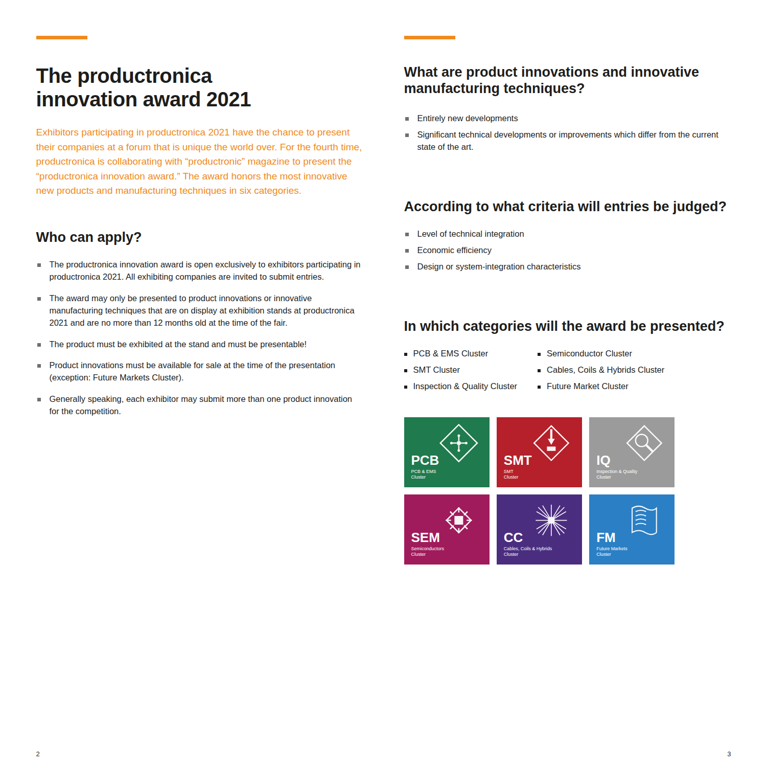The productronica
innovation award 2021
Exhibitors participating in productronica 2021 have the chance to present their companies at a forum that is unique the world over. For the fourth time, productronica is collaborating with “productronic” magazine to present the “productronica innovation award.” The award honors the most innovative new products and manufacturing techniques in six categories.
Who can apply?
The productronica innovation award is open exclusively to exhibitors participating in productronica 2021. All exhibiting companies are invited to submit entries.
The award may only be presented to product innovations or innovative manufacturing techniques that are on display at exhibition stands at productronica 2021 and are no more than 12 months old at the time of the fair.
The product must be exhibited at the stand and must be presentable!
Product innovations must be available for sale at the time of the presentation (exception: Future Markets Cluster).
Generally speaking, each exhibitor may submit more than one product innovation for the competition.
2
What are product innovations and innovative manufacturing techniques?
Entirely new developments
Significant technical developments or improvements which differ from the current state of the art.
According to what criteria will entries be judged?
Level of technical integration
Economic efficiency
Design or system-integration characteristics
In which categories will the award be presented?
PCB & EMS Cluster
SMT Cluster
Inspection & Quality Cluster
Semiconductor Cluster
Cables, Coils & Hybrids Cluster
Future Market Cluster
PCB
PCB & EMS
Cluster
SMT
SMT
Cluster
IQ
Inspection & Quality
Cluster
SEM
Semiconductors
Cluster
CC
Cables, Coils & Hybrids
Cluster
FM
Future Markets
Cluster
3